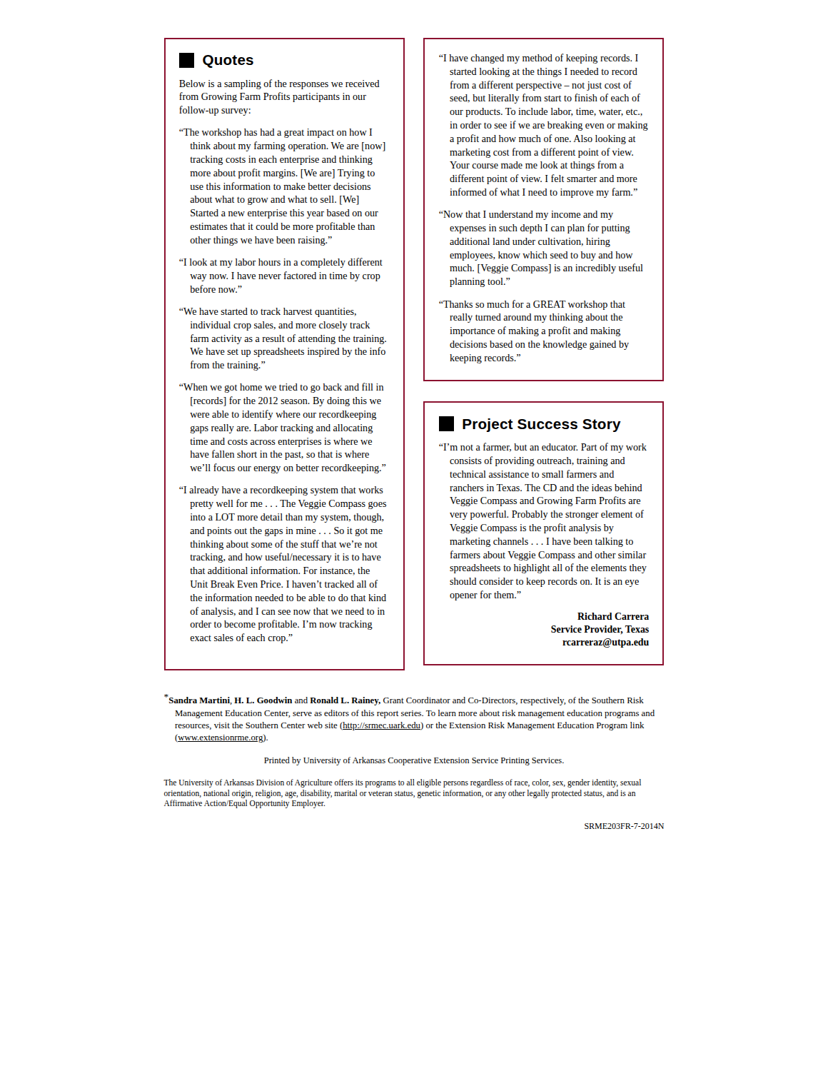Quotes
Below is a sampling of the responses we received from Growing Farm Profits participants in our follow-up survey:
“The workshop has had a great impact on how I think about my farming operation. We are [now] tracking costs in each enterprise and thinking more about profit margins. [We are] Trying to use this information to make better decisions about what to grow and what to sell. [We] Started a new enterprise this year based on our estimates that it could be more profitable than other things we have been raising.”
“I look at my labor hours in a completely different way now. I have never factored in time by crop before now.”
“We have started to track harvest quantities, individual crop sales, and more closely track farm activity as a result of attending the training. We have set up spreadsheets inspired by the info from the training.”
“When we got home we tried to go back and fill in [records] for the 2012 season. By doing this we were able to identify where our recordkeeping gaps really are. Labor tracking and allocating time and costs across enterprises is where we have fallen short in the past, so that is where we’ll focus our energy on better recordkeeping.”
“I already have a recordkeeping system that works pretty well for me . . . The Veggie Compass goes into a LOT more detail than my system, though, and points out the gaps in mine . . . So it got me thinking about some of the stuff that we’re not tracking, and how useful/necessary it is to have that additional information. For instance, the Unit Break Even Price. I haven’t tracked all of the information needed to be able to do that kind of analysis, and I can see now that we need to in order to become profitable. I’m now tracking exact sales of each crop.”
“I have changed my method of keeping records. I started looking at the things I needed to record from a different perspective – not just cost of seed, but literally from start to finish of each of our products. To include labor, time, water, etc., in order to see if we are breaking even or making a profit and how much of one. Also looking at marketing cost from a different point of view. Your course made me look at things from a different point of view. I felt smarter and more informed of what I need to improve my farm.”
“Now that I understand my income and my expenses in such depth I can plan for putting additional land under cultivation, hiring employees, know which seed to buy and how much. [Veggie Compass] is an incredibly useful planning tool.”
“Thanks so much for a GREAT workshop that really turned around my thinking about the importance of making a profit and making decisions based on the knowledge gained by keeping records.”
Project Success Story
“I’m not a farmer, but an educator. Part of my work consists of providing outreach, training and technical assistance to small farmers and ranchers in Texas. The CD and the ideas behind Veggie Compass and Growing Farm Profits are very powerful. Probably the stronger element of Veggie Compass is the profit analysis by marketing channels . . . I have been talking to farmers about Veggie Compass and other similar spreadsheets to highlight all of the elements they should consider to keep records on. It is an eye opener for them.”
Richard Carrera
Service Provider, Texas
rcarreraz@utpa.edu
*Sandra Martini, H. L. Goodwin and Ronald L. Rainey, Grant Coordinator and Co-Directors, respectively, of the Southern Risk Management Education Center, serve as editors of this report series. To learn more about risk management education programs and resources, visit the Southern Center web site (http://srmec.uark.edu) or the Extension Risk Management Education Program link (www.extensionrme.org).
Printed by University of Arkansas Cooperative Extension Service Printing Services.
The University of Arkansas Division of Agriculture offers its programs to all eligible persons regardless of race, color, sex, gender identity, sexual orientation, national origin, religion, age, disability, marital or veteran status, genetic information, or any other legally protected status, and is an Affirmative Action/Equal Opportunity Employer.
SRME203FR-7-2014N